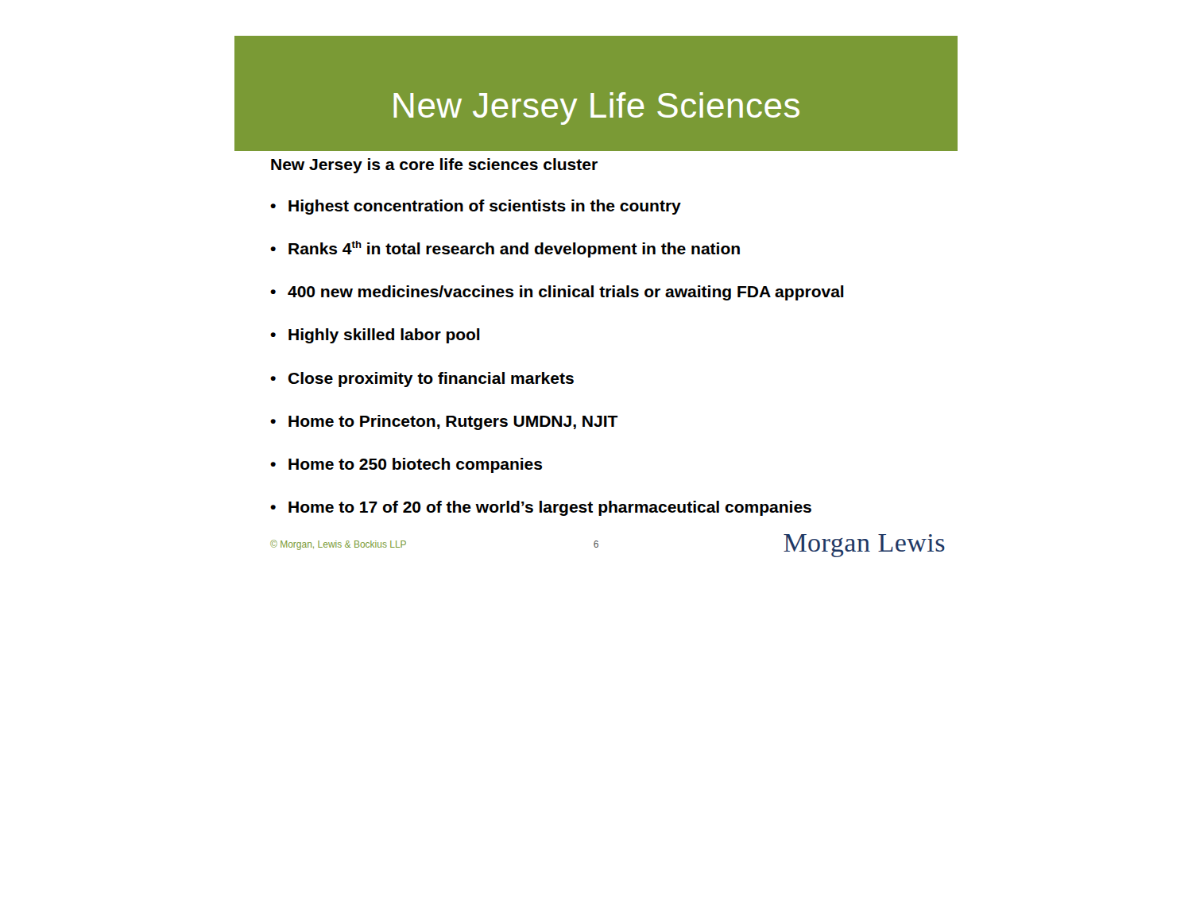New Jersey Life Sciences
New Jersey is a core life sciences cluster
Highest concentration of scientists in the country
Ranks 4th in total research and development in the nation
400 new medicines/vaccines in clinical trials or awaiting FDA approval
Highly skilled labor pool
Close proximity to financial markets
Home to Princeton, Rutgers UMDNJ, NJIT
Home to 250 biotech companies
Home to 17 of 20 of the world’s largest pharmaceutical companies
© Morgan, Lewis & Bockius LLP
6
Morgan Lewis